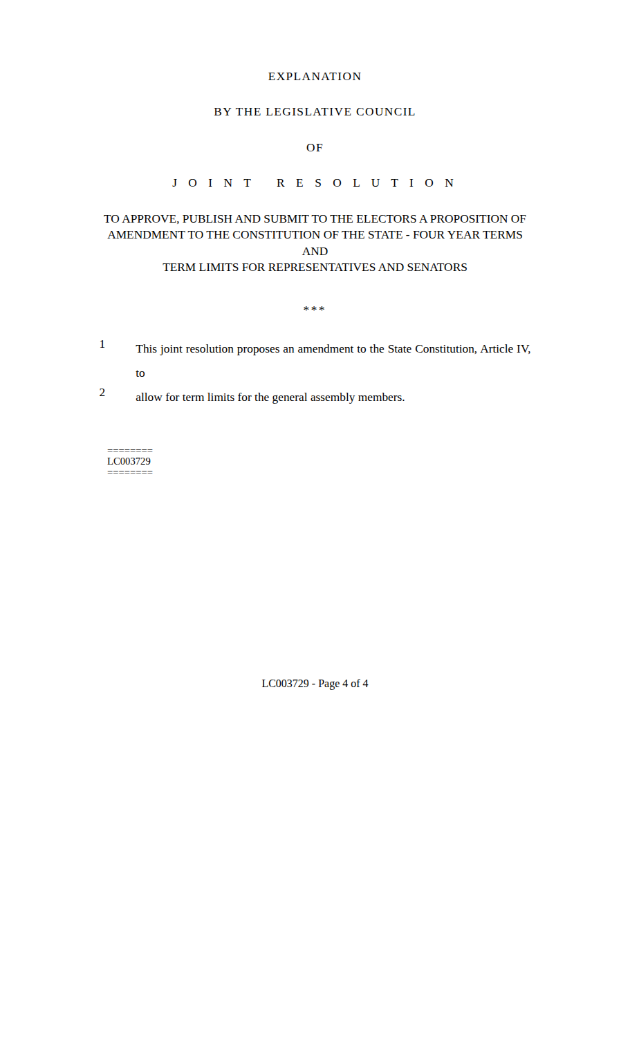EXPLANATION
BY THE LEGISLATIVE COUNCIL
OF
J O I N T R E S O L U T I O N
TO APPROVE, PUBLISH AND SUBMIT TO THE ELECTORS A PROPOSITION OF
AMENDMENT TO THE CONSTITUTION OF THE STATE - FOUR YEAR TERMS AND
TERM LIMITS FOR REPRESENTATIVES AND SENATORS
***
| 1 | This joint resolution proposes an amendment to the State Constitution, Article IV, to |
| 2 | allow for term limits for the general assembly members. |
========
LC003729
========
LC003729 - Page 4 of 4